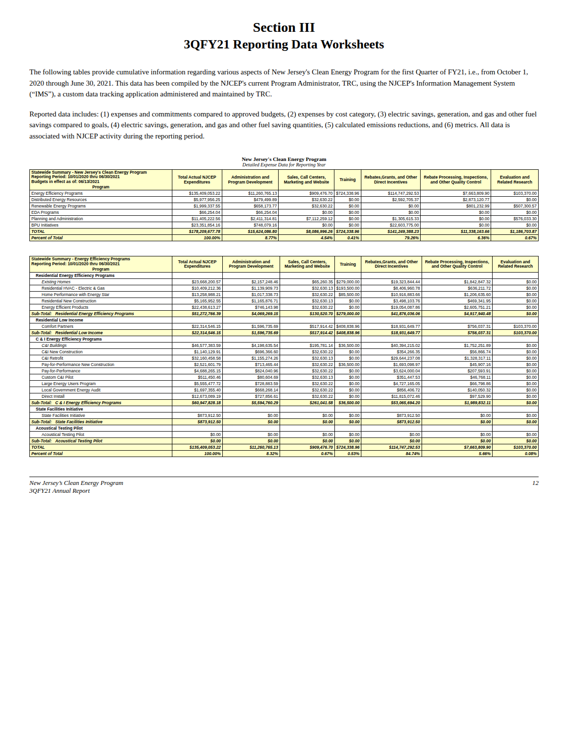Section III
3QFY21 Reporting Data Worksheets
The following tables provide cumulative information regarding various aspects of New Jersey's Clean Energy Program for the first Quarter of FY21, i.e., from October 1, 2020 through June 30, 2021. This data has been compiled by the NJCEP's current Program Administrator, TRC, using the NJCEP's Information Management System (“IMS”), a custom data tracking application administered and maintained by TRC.
Reported data includes: (1) expenses and commitments compared to approved budgets, (2) expenses by cost category, (3) electric savings, generation, and gas and other fuel savings compared to goals, (4) electric savings, generation, and gas and other fuel saving quantities, (5) calculated emissions reductions, and (6) metrics. All data is associated with NJCEP activity during the reporting period.
New Jersey's Clean Energy Program
Detailed Expense Data for Reporting Year
| Statewide Summary - New Jersey's Clean Energy Program Reporting Period: 10/01/2020 thru 06/30/2021 Budgets in effect as of: 06/13/2021 Program | Total Actual NJCEP Expenditures | Administration and Program Development | Sales, Call Centers, Marketing and Website | Training | Rebates,Grants, and Other Direct Incentives | Rebate Processing, Inspections, and Other Quality Control | Evaluation and Related Research |
| --- | --- | --- | --- | --- | --- | --- | --- |
| Energy Efficiency Programs | $135,409,053.22 | $11,260,765.13 | $909,476.70 | $724,338.96 | $114,747,292.53 | $7,663,809.90 | $103,370.00 |
| Distributed Energy Resources | $5,977,956.25 | $479,499.89 | $32,630.22 | $0.00 | $2,592,705.37 | $2,873,120.77 | $0.00 |
| Renewable Energy Programs | $1,999,337.55 | $658,173.77 | $32,630.22 | $0.00 | $0.00 | $801,232.99 | $507,300.57 |
| EDA Programs | $66,254.04 | $66,254.04 | $0.00 | $0.00 | $0.00 | $0.00 | $0.00 |
| Planning and Administration | $11,405,222.56 | $2,411,314.81 | $7,112,259.12 | $0.00 | $1,305,615.33 | $0.00 | $576,033.30 |
| BPU Initiatives | $23,351,854.16 | $748,079.16 | $0.00 | $0.00 | $22,603,775.00 | $0.00 | $0.00 |
| TOTAL | $178,209,677.78 | $15,624,086.80 | $8,086,996.26 | $724,338.96 | $141,249,388.23 | $11,338,163.66 | $1,186,703.87 |
| Percent of Total | 100.00% | 8.77% | 4.54% | 0.41% | 79.26% | 6.36% | 0.67% |
| Statewide Summary - Energy Efficiency Programs Reporting Period: 10/01/2020 thru 06/30/2021 Program | Total Actual NJCEP Expenditures | Administration and Program Development | Sales, Call Centers, Marketing and Website | Training | Rebates,Grants, and Other Direct Incentives | Rebate Processing, Inspections, and Other Quality Control | Evaluation and Related Research |
| --- | --- | --- | --- | --- | --- | --- | --- |
| Residential Energy Efficiency Programs | | | | | | | |
| Existing Homes | $23,668,200.57 | $2,157,248.46 | $65,260.35 | $279,000.00 | $19,323,844.44 | $1,842,847.32 | $0.00 |
| Residential HVAC - Electric & Gas | $10,409,212.36 | $1,139,909.73 | $32,630.13 | $193,500.00 | $8,406,960.78 | $636,211.72 | $0.00 |
| Home Performance with Energy Star | $13,258,988.21 | $1,017,338.73 | $32,630.22 | $85,500.00 | $10,916,883.66 | $1,206,635.60 | $0.00 |
| Residential New Construction | $5,165,952.55 | $1,165,876.71 | $32,630.13 | $0.00 | $3,498,103.76 | $469,341.95 | $0.00 |
| Energy Efficient Products | $22,438,613.27 | $746,143.98 | $32,630.22 | $0.00 | $19,054,087.86 | $2,605,751.21 | $0.00 |
| Sub-Total: Residential Energy Efficiency Programs | $51,272,766.39 | $4,069,269.15 | $130,520.70 | $279,000.00 | $41,876,036.06 | $4,917,940.48 | $0.00 |
| Residential Low Income | | | | | | | |
| Comfort Partners | $22,314,546.15 | $1,596,735.69 | $517,914.42 | $408,838.96 | $18,931,649.77 | $756,037.31 | $103,370.00 |
| Sub-Total: Residential Low Income | $22,314,546.15 | $1,596,735.69 | $517,914.42 | $408,838.96 | $18,931,649.77 | $756,037.31 | $103,370.00 |
| C & I Energy Efficiency Programs | | | | | | | |
| C&I Buildings | $46,577,383.59 | $4,198,635.54 | $195,781.14 | $36,500.00 | $40,394,215.02 | $1,752,251.89 | $0.00 |
| C&I New Construction | $1,140,129.91 | $696,366.60 | $32,630.22 | $0.00 | $354,266.35 | $56,866.74 | $0.00 |
| C&I Retrofit | $32,160,458.58 | $1,155,274.26 | $32,630.13 | $0.00 | $29,644,237.08 | $1,328,317.11 | $0.00 |
| Pay-for-Performance New Construction | $2,521,601.79 | $713,465.44 | $32,630.22 | $36,500.00 | $1,693,098.97 | $45,907.16 | $0.00 |
| Pay-for-Performance | $4,688,265.15 | $824,040.96 | $32,630.22 | $0.00 | $3,624,000.04 | $207,593.91 | $0.00 |
| Custom C&I Pilot | $511,450.46 | $80,604.69 | $32,630.13 | $0.00 | $351,447.53 | $46,768.11 | $0.00 |
| Large Energy Users Program | $5,555,477.72 | $728,883.59 | $32,630.22 | $0.00 | $4,727,165.05 | $66,798.86 | $0.00 |
| Local Government Energy Audit | $1,697,355.40 | $668,268.14 | $32,630.22 | $0.00 | $856,406.72 | $140,050.32 | $0.00 |
| Direct Install | $12,673,089.19 | $727,856.61 | $32,630.22 | $0.00 | $11,815,072.46 | $97,529.90 | $0.00 |
| Sub-Total: C & I Energy Efficiency Programs | $60,947,828.18 | $5,594,760.29 | $261,041.58 | $36,500.00 | $53,065,694.20 | $1,989,832.11 | $0.00 |
| State Facilities Initiative | | | | | | | |
| State Facilities Initiative | $873,912.50 | $0.00 | $0.00 | $0.00 | $873,912.50 | $0.00 | $0.00 |
| Sub-Total: State Facilities Initiative | $873,912.50 | $0.00 | $0.00 | $0.00 | $873,912.50 | $0.00 | $0.00 |
| Acoustical Testing Pilot | | | | | | | |
| Acoustical Testing Pilot | $0.00 | $0.00 | $0.00 | $0.00 | $0.00 | $0.00 | $0.00 |
| Sub-Total: Acoustical Testing Pilot | $0.00 | $0.00 | $0.00 | $0.00 | $0.00 | $0.00 | $0.00 |
| TOTAL | $135,409,053.22 | $11,260,765.13 | $909,476.70 | $724,338.96 | $114,747,292.53 | $7,663,809.90 | $103,370.00 |
| Percent of Total | 100.00% | 8.32% | 0.67% | 0.53% | 84.74% | 5.66% | 0.08% |
New Jersey’s Clean Energy Program
3QFY21 Annual Report
12